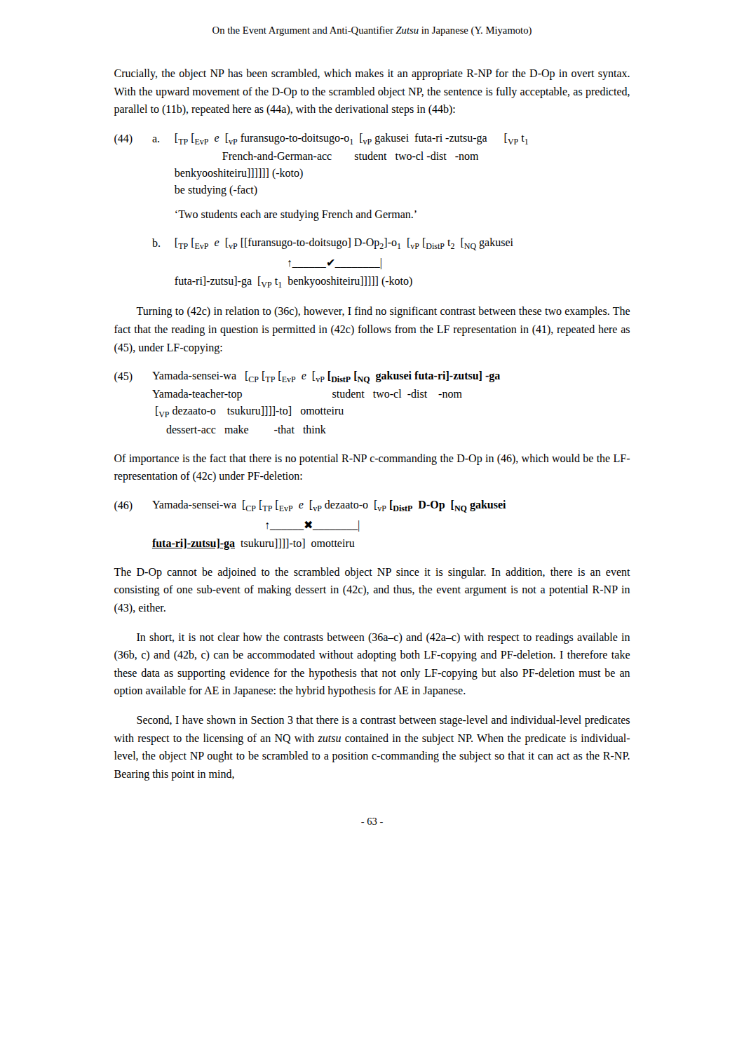On the Event Argument and Anti-Quantifier Zutsu in Japanese (Y. Miyamoto)
Crucially, the object NP has been scrambled, which makes it an appropriate R-NP for the D-Op in overt syntax. With the upward movement of the D-Op to the scrambled object NP, the sentence is fully acceptable, as predicted, parallel to (11b), repeated here as (44a), with the derivational steps in (44b):
(44)
a.
[TP [EvP e [vP furansugo-to-doitsugo-o1 [vP gakusei futa-ri -zutsu-ga [VP t1 French-and-German-acc student two-cl -dist -nom benkyooshiteiru]]]]]] (-koto) be studying (-fact)
‘Two students each are studying French and German.’
b.
[TP [EvP e [vP [[furansugo-to-doitsugo] D-Op2]-o1 [vP [DistP t2 [NQ gakusei
↑______✔________|
futa-ri]-zutsu]-ga [VP t1 benkyooshiteiru]]]]] (-koto)
Turning to (42c) in relation to (36c), however, I find no significant contrast between these two examples. The fact that the reading in question is permitted in (42c) follows from the LF representation in (41), repeated here as (45), under LF-copying:
(45)
Yamada-sensei-wa [CP [TP [EvP e [vP [DistP [NQ gakusei futa-ri]-zutsu] -ga Yamada-teacher-top student two-cl -dist -nom [VP dezaato-o tsukuru]]]]-to] omotteiru dessert-acc make -that think
Of importance is the fact that there is no potential R-NP c-commanding the D-Op in (46), which would be the LF-representation of (42c) under PF-deletion:
(46)
Yamada-sensei-wa [CP [TP [EvP e [vP dezaato-o [vP [DistP D-Op [NQ gakusei
↑______✖________|
futa-ri]-zutsu]-ga tsukuru]]]]-to] omotteiru
The D-Op cannot be adjoined to the scrambled object NP since it is singular. In addition, there is an event consisting of one sub-event of making dessert in (42c), and thus, the event argument is not a potential R-NP in (43), either.
In short, it is not clear how the contrasts between (36a–c) and (42a–c) with respect to readings available in (36b, c) and (42b, c) can be accommodated without adopting both LF-copying and PF-deletion. I therefore take these data as supporting evidence for the hypothesis that not only LF-copying but also PF-deletion must be an option available for AE in Japanese: the hybrid hypothesis for AE in Japanese.
Second, I have shown in Section 3 that there is a contrast between stage-level and individual-level predicates with respect to the licensing of an NQ with zutsu contained in the subject NP. When the predicate is individual-level, the object NP ought to be scrambled to a position c-commanding the subject so that it can act as the R-NP. Bearing this point in mind,
- 63 -